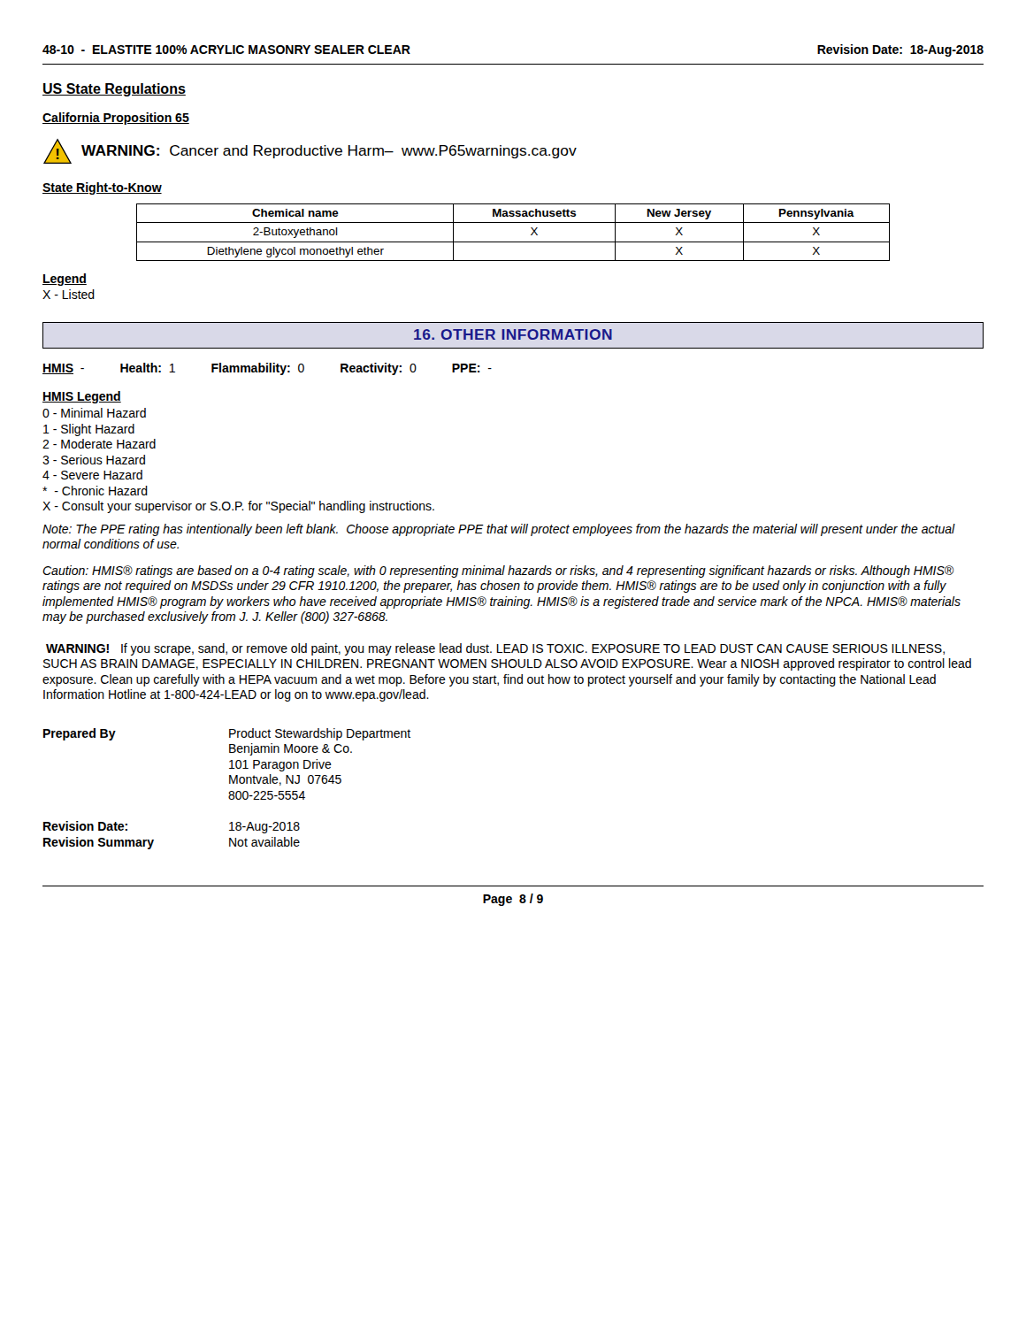48-10 - ELASTITE 100% ACRYLIC MASONRY SEALER CLEAR
Revision Date: 18-Aug-2018
US State Regulations
California Proposition 65
!
WARNING: Cancer and Reproductive Harm– www.P65warnings.ca.gov
State Right-to-Know
| Chemical name | Massachusetts | New Jersey | Pennsylvania |
| --- | --- | --- | --- |
| 2-Butoxyethanol | X | X | X |
| Diethylene glycol monoethyl ether | | X | X |
Legend
X - Listed
16. OTHER INFORMATION
HMIS - Health: 1 Flammability: 0 Reactivity: 0 PPE: -
HMIS Legend
0 - Minimal Hazard
1 - Slight Hazard
2 - Moderate Hazard
3 - Serious Hazard
4 - Severe Hazard
* - Chronic Hazard
X - Consult your supervisor or S.O.P. for "Special" handling instructions.
Note: The PPE rating has intentionally been left blank. Choose appropriate PPE that will protect employees from the hazards the material will present under the actual normal conditions of use.
Caution: HMIS® ratings are based on a 0-4 rating scale, with 0 representing minimal hazards or risks, and 4 representing significant hazards or risks. Although HMIS® ratings are not required on MSDSs under 29 CFR 1910.1200, the preparer, has chosen to provide them. HMIS® ratings are to be used only in conjunction with a fully implemented HMIS® program by workers who have received appropriate HMIS® training. HMIS® is a registered trade and service mark of the NPCA. HMIS® materials may be purchased exclusively from J. J. Keller (800) 327-6868.
WARNING! If you scrape, sand, or remove old paint, you may release lead dust. LEAD IS TOXIC. EXPOSURE TO LEAD DUST CAN CAUSE SERIOUS ILLNESS, SUCH AS BRAIN DAMAGE, ESPECIALLY IN CHILDREN. PREGNANT WOMEN SHOULD ALSO AVOID EXPOSURE. Wear a NIOSH approved respirator to control lead exposure. Clean up carefully with a HEPA vacuum and a wet mop. Before you start, find out how to protect yourself and your family by contacting the National Lead Information Hotline at 1-800-424-LEAD or log on to www.epa.gov/lead.
Prepared By
Product Stewardship Department
Benjamin Moore & Co.
101 Paragon Drive
Montvale, NJ 07645
800-225-5554
Revision Date: 18-Aug-2018
Revision Summary Not available
Page 8 / 9